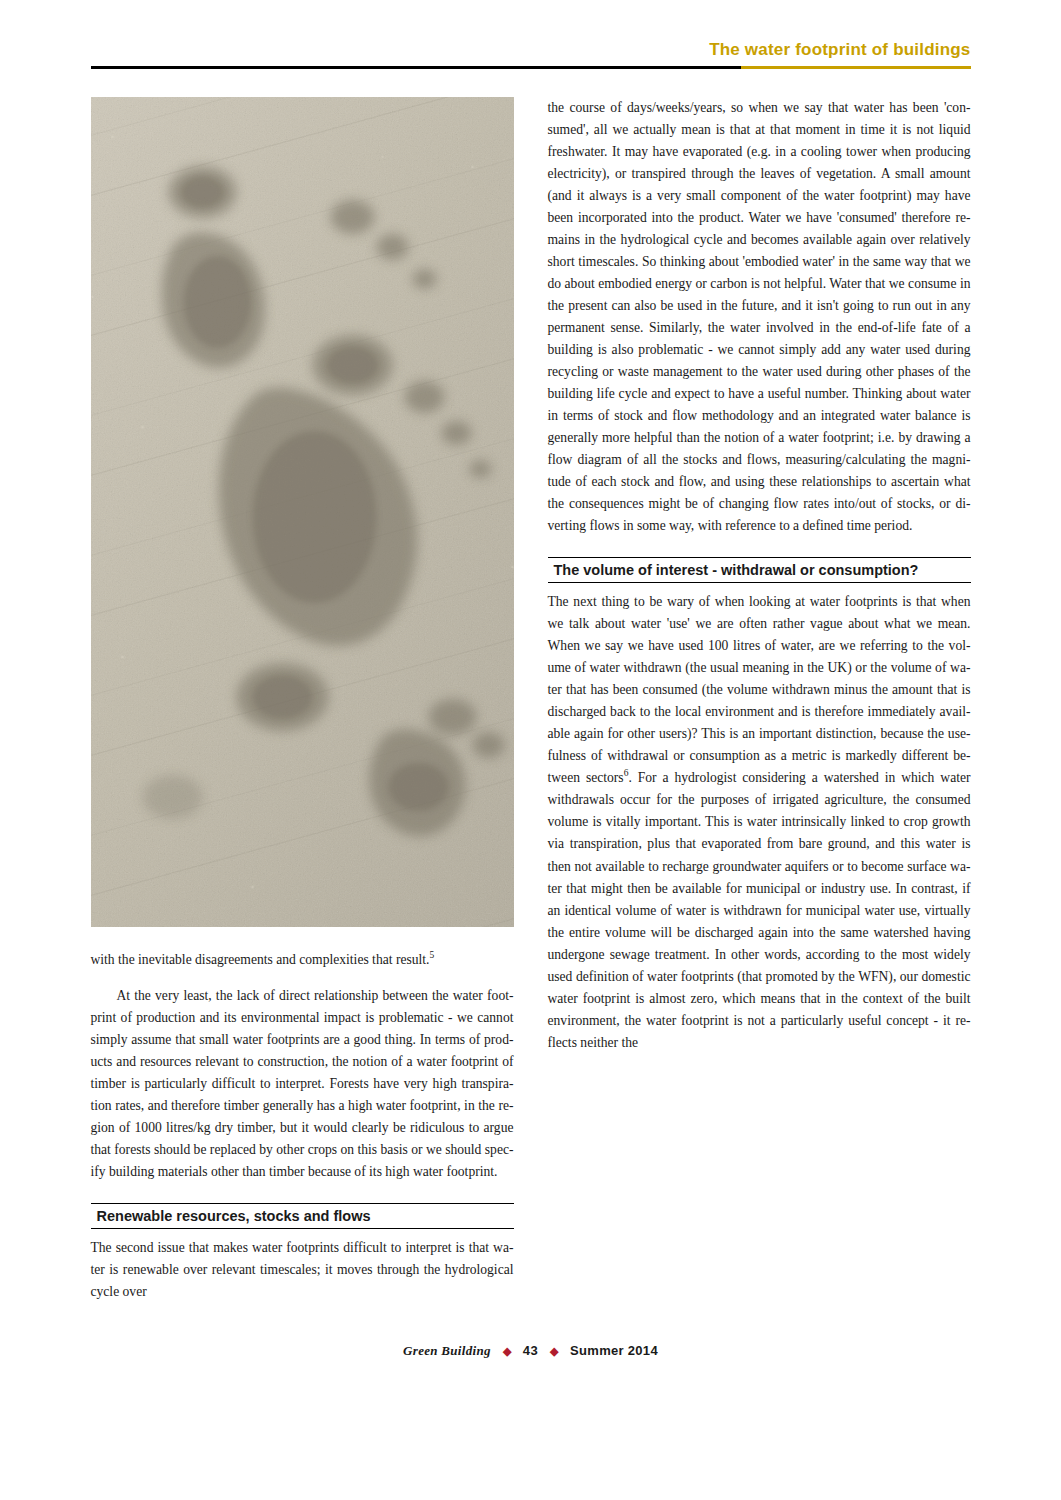The water footprint of buildings
with the inevitable disagreements and complexities that result.5
At the very least, the lack of direct relationship between the water footprint of production and its environmental impact is problematic - we cannot simply assume that small water footprints are a good thing. In terms of products and resources relevant to construction, the notion of a water footprint of timber is particularly difficult to interpret. Forests have very high transpiration rates, and therefore timber generally has a high water footprint, in the region of 1000 litres/kg dry timber, but it would clearly be ridiculous to argue that forests should be replaced by other crops on this basis or we should specify building materials other than timber because of its high water footprint.
Renewable resources, stocks and flows
The second issue that makes water footprints difficult to interpret is that water is renewable over relevant timescales; it moves through the hydrological cycle over
the course of days/weeks/years, so when we say that water has been 'consumed', all we actually mean is that at that moment in time it is not liquid freshwater. It may have evaporated (e.g. in a cooling tower when producing electricity), or transpired through the leaves of vegetation. A small amount (and it always is a very small component of the water footprint) may have been incorporated into the product. Water we have 'consumed' therefore remains in the hydrological cycle and becomes available again over relatively short timescales. So thinking about 'embodied water' in the same way that we do about embodied energy or carbon is not helpful. Water that we consume in the present can also be used in the future, and it isn't going to run out in any permanent sense. Similarly, the water involved in the end-of-life fate of a building is also problematic - we cannot simply add any water used during recycling or waste management to the water used during other phases of the building life cycle and expect to have a useful number. Thinking about water in terms of stock and flow methodology and an integrated water balance is generally more helpful than the notion of a water footprint; i.e. by drawing a flow diagram of all the stocks and flows, measuring/calculating the magnitude of each stock and flow, and using these relationships to ascertain what the consequences might be of changing flow rates into/out of stocks, or diverting flows in some way, with reference to a defined time period.
The volume of interest - withdrawal or consumption?
The next thing to be wary of when looking at water footprints is that when we talk about water 'use' we are often rather vague about what we mean. When we say we have used 100 litres of water, are we referring to the volume of water withdrawn (the usual meaning in the UK) or the volume of water that has been consumed (the volume withdrawn minus the amount that is discharged back to the local environment and is therefore immediately available again for other users)? This is an important distinction, because the usefulness of withdrawal or consumption as a metric is markedly different between sectors6. For a hydrologist considering a watershed in which water withdrawals occur for the purposes of irrigated agriculture, the consumed volume is vitally important. This is water intrinsically linked to crop growth via transpiration, plus that evaporated from bare ground, and this water is then not available to recharge groundwater aquifers or to become surface water that might then be available for municipal or industry use. In contrast, if an identical volume of water is withdrawn for municipal water use, virtually the entire volume will be discharged again into the same watershed having undergone sewage treatment. In other words, according to the most widely used definition of water footprints (that promoted by the WFN), our domestic water footprint is almost zero, which means that in the context of the built environment, the water footprint is not a particularly useful concept - it reflects neither the
Green Building ◆ 43 ◆ Summer 2014